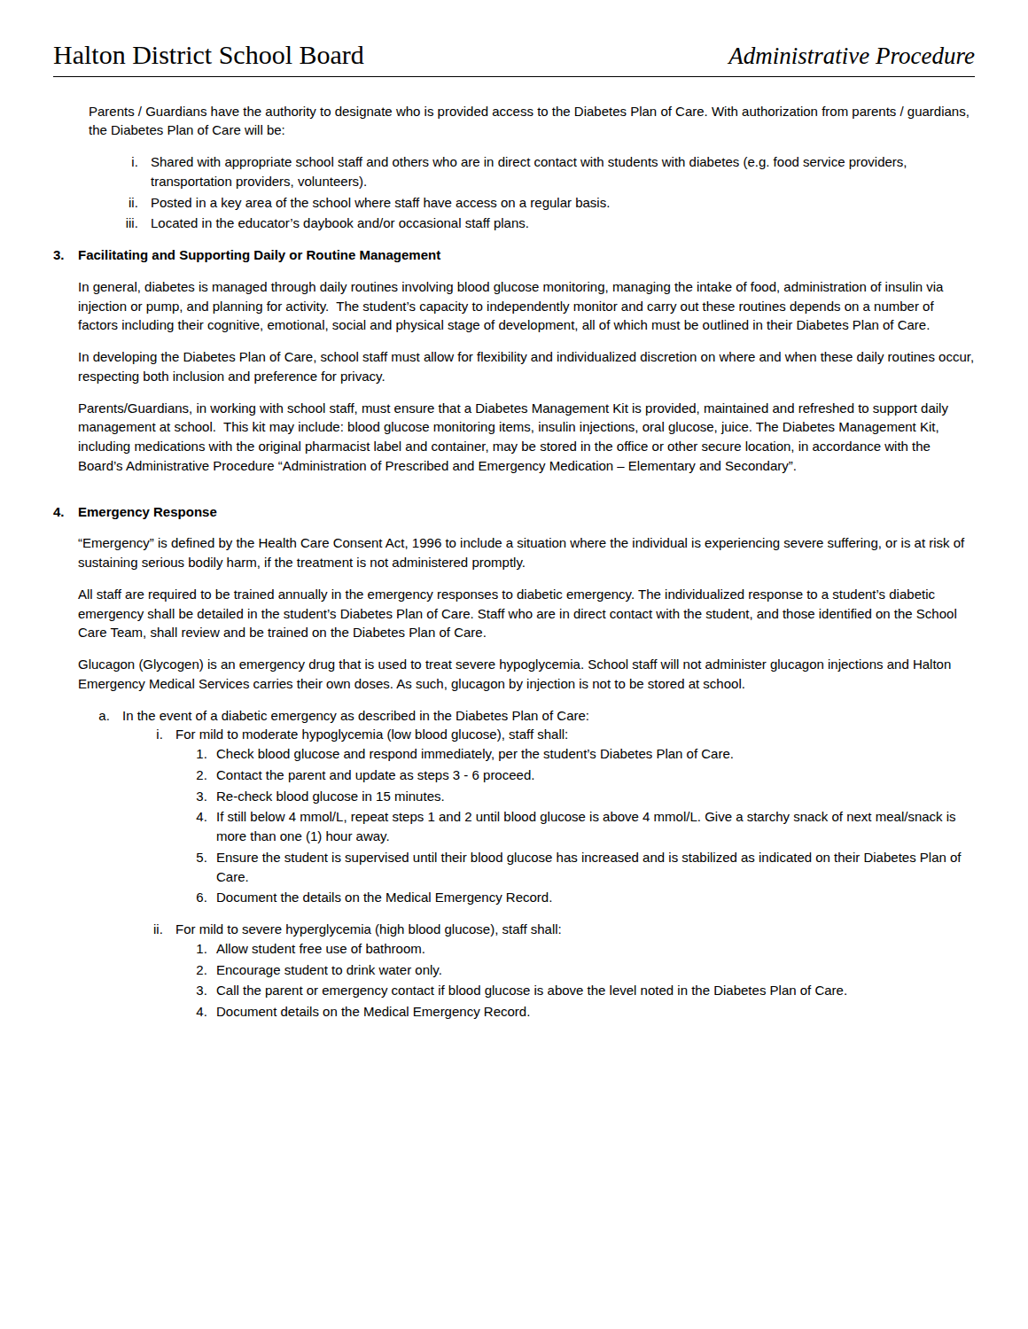Halton District School Board Administrative Procedure
Parents / Guardians have the authority to designate who is provided access to the Diabetes Plan of Care. With authorization from parents / guardians, the Diabetes Plan of Care will be:
Shared with appropriate school staff and others who are in direct contact with students with diabetes (e.g. food service providers, transportation providers, volunteers).
Posted in a key area of the school where staff have access on a regular basis.
Located in the educator’s daybook and/or occasional staff plans.
3.
Facilitating and Supporting Daily or Routine Management
In general, diabetes is managed through daily routines involving blood glucose monitoring, managing the intake of food, administration of insulin via injection or pump, and planning for activity. The student’s capacity to independently monitor and carry out these routines depends on a number of factors including their cognitive, emotional, social and physical stage of development, all of which must be outlined in their Diabetes Plan of Care.
In developing the Diabetes Plan of Care, school staff must allow for flexibility and individualized discretion on where and when these daily routines occur, respecting both inclusion and preference for privacy.
Parents/Guardians, in working with school staff, must ensure that a Diabetes Management Kit is provided, maintained and refreshed to support daily management at school. This kit may include: blood glucose monitoring items, insulin injections, oral glucose, juice. The Diabetes Management Kit, including medications with the original pharmacist label and container, may be stored in the office or other secure location, in accordance with the Board’s Administrative Procedure “Administration of Prescribed and Emergency Medication – Elementary and Secondary”.
4.
Emergency Response
“Emergency” is defined by the Health Care Consent Act, 1996 to include a situation where the individual is experiencing severe suffering, or is at risk of sustaining serious bodily harm, if the treatment is not administered promptly.
All staff are required to be trained annually in the emergency responses to diabetic emergency. The individualized response to a student’s diabetic emergency shall be detailed in the student’s Diabetes Plan of Care. Staff who are in direct contact with the student, and those identified on the School Care Team, shall review and be trained on the Diabetes Plan of Care.
Glucagon (Glycogen) is an emergency drug that is used to treat severe hypoglycemia. School staff will not administer glucagon injections and Halton Emergency Medical Services carries their own doses. As such, glucagon by injection is not to be stored at school.
In the event of a diabetic emergency as described in the Diabetes Plan of Care:
For mild to moderate hypoglycemia (low blood glucose), staff shall:
Check blood glucose and respond immediately, per the student’s Diabetes Plan of Care.
Contact the parent and update as steps 3 - 6 proceed.
Re-check blood glucose in 15 minutes.
If still below 4 mmol/L, repeat steps 1 and 2 until blood glucose is above 4 mmol/L. Give a starchy snack of next meal/snack is more than one (1) hour away.
Ensure the student is supervised until their blood glucose has increased and is stabilized as indicated on their Diabetes Plan of Care.
Document the details on the Medical Emergency Record.
For mild to severe hyperglycemia (high blood glucose), staff shall:
Allow student free use of bathroom.
Encourage student to drink water only.
Call the parent or emergency contact if blood glucose is above the level noted in the Diabetes Plan of Care.
Document details on the Medical Emergency Record.